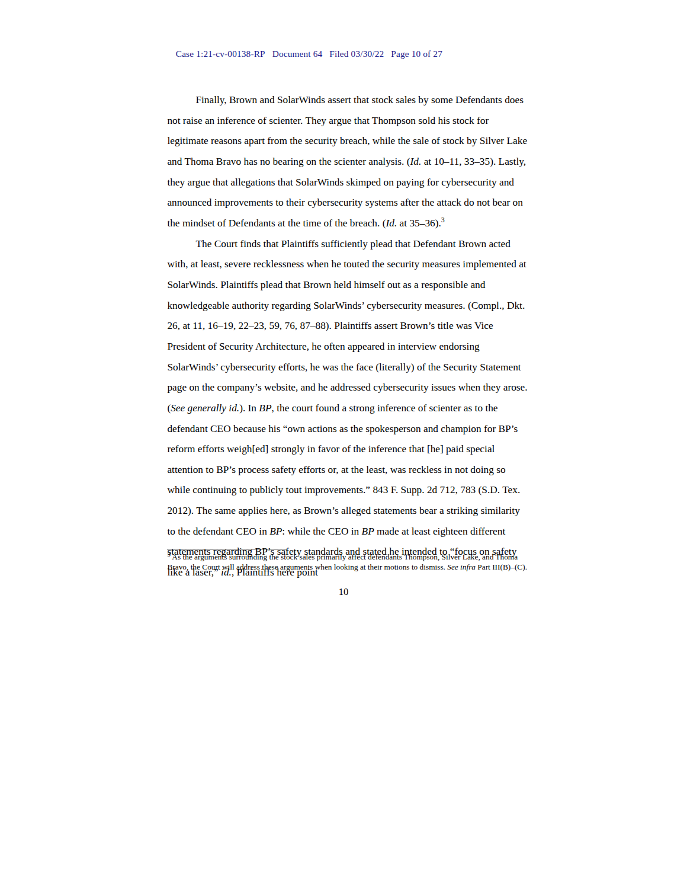Case 1:21-cv-00138-RP Document 64 Filed 03/30/22 Page 10 of 27
Finally, Brown and SolarWinds assert that stock sales by some Defendants does not raise an inference of scienter. They argue that Thompson sold his stock for legitimate reasons apart from the security breach, while the sale of stock by Silver Lake and Thoma Bravo has no bearing on the scienter analysis. (Id. at 10–11, 33–35). Lastly, they argue that allegations that SolarWinds skimped on paying for cybersecurity and announced improvements to their cybersecurity systems after the attack do not bear on the mindset of Defendants at the time of the breach. (Id. at 35–36).3
The Court finds that Plaintiffs sufficiently plead that Defendant Brown acted with, at least, severe recklessness when he touted the security measures implemented at SolarWinds. Plaintiffs plead that Brown held himself out as a responsible and knowledgeable authority regarding SolarWinds’ cybersecurity measures. (Compl., Dkt. 26, at 11, 16–19, 22–23, 59, 76, 87–88). Plaintiffs assert Brown’s title was Vice President of Security Architecture, he often appeared in interview endorsing SolarWinds’ cybersecurity efforts, he was the face (literally) of the Security Statement page on the company’s website, and he addressed cybersecurity issues when they arose. (See generally id.). In BP, the court found a strong inference of scienter as to the defendant CEO because his “own actions as the spokesperson and champion for BP’s reform efforts weigh[ed] strongly in favor of the inference that [he] paid special attention to BP’s process safety efforts or, at the least, was reckless in not doing so while continuing to publicly tout improvements.” 843 F. Supp. 2d 712, 783 (S.D. Tex. 2012). The same applies here, as Brown’s alleged statements bear a striking similarity to the defendant CEO in BP: while the CEO in BP made at least eighteen different statements regarding BP’s safety standards and stated he intended to “focus on safety like a laser,” id., Plaintiffs here point
3 As the arguments surrounding the stock sales primarily affect defendants Thompson, Silver Lake, and Thoma Bravo, the Court will address these arguments when looking at their motions to dismiss. See infra Part III(B)–(C).
10